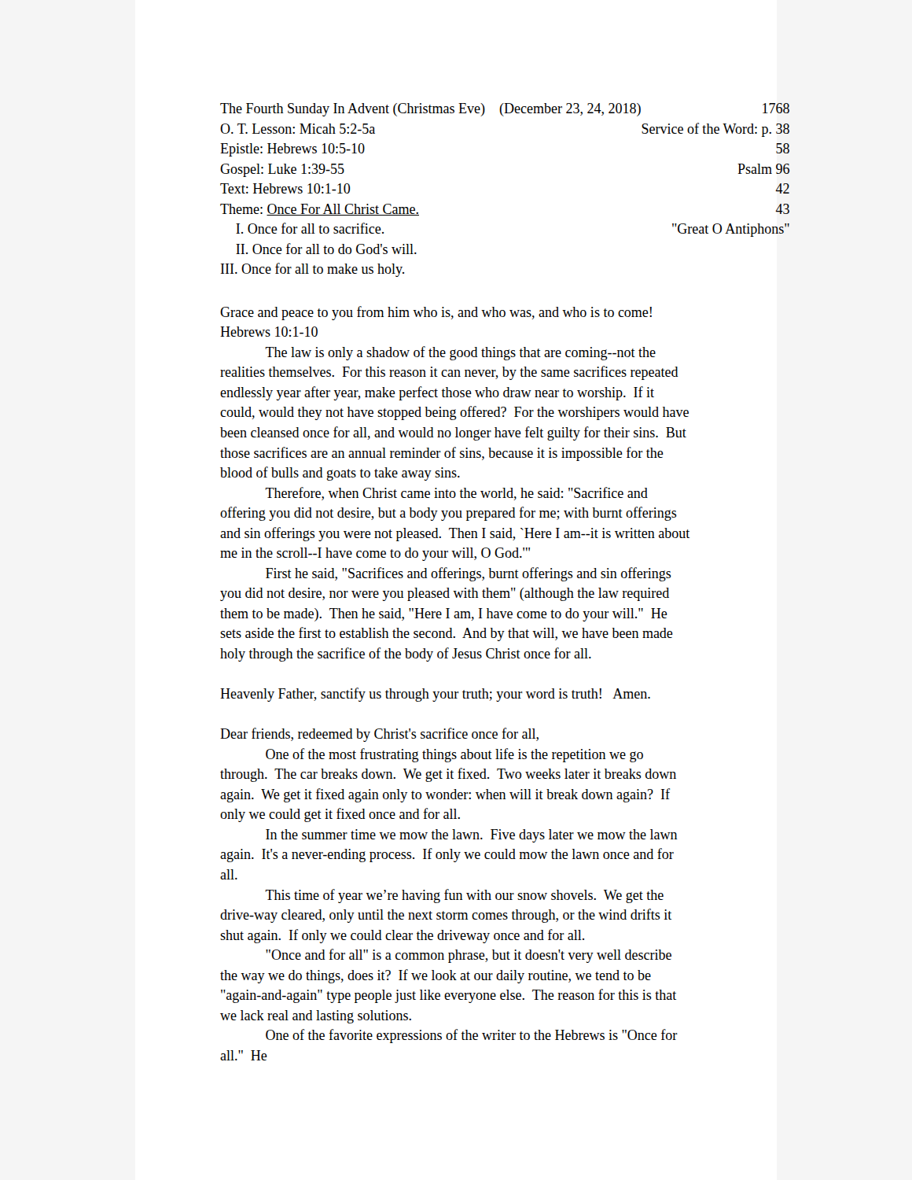| The Fourth Sunday In Advent (Christmas Eve) (December 23, 24, 2018) | 1768 |
| O. T. Lesson: Micah 5:2-5a | Service of the Word: p. 38 |
| Epistle: Hebrews 10:5-10 | 58 |
| Gospel: Luke 1:39-55 | Psalm 96 |
| Text: Hebrews 10:1-10 | 42 |
| Theme: Once For All Christ Came. | 43 |
| I. Once for all to sacrifice. | "Great O Antiphons" |
| II. Once for all to do God's will. III. Once for all to make us holy. | |
Grace and peace to you from him who is, and who was, and who is to come!
Hebrews 10:1-10
The law is only a shadow of the good things that are coming--not the realities themselves. For this reason it can never, by the same sacrifices repeated endlessly year after year, make perfect those who draw near to worship. If it could, would they not have stopped being offered? For the worshipers would have been cleansed once for all, and would no longer have felt guilty for their sins. But those sacrifices are an annual reminder of sins, because it is impossible for the blood of bulls and goats to take away sins.
Therefore, when Christ came into the world, he said: "Sacrifice and offering you did not desire, but a body you prepared for me; with burnt offerings and sin offerings you were not pleased. Then I said, `Here I am--it is written about me in the scroll--I have come to do your will, O God.'"
First he said, "Sacrifices and offerings, burnt offerings and sin offerings you did not desire, nor were you pleased with them" (although the law required them to be made). Then he said, "Here I am, I have come to do your will." He sets aside the first to establish the second. And by that will, we have been made holy through the sacrifice of the body of Jesus Christ once for all.
Heavenly Father, sanctify us through your truth; your word is truth! Amen.
Dear friends, redeemed by Christ's sacrifice once for all,
One of the most frustrating things about life is the repetition we go through. The car breaks down. We get it fixed. Two weeks later it breaks down again. We get it fixed again only to wonder: when will it break down again? If only we could get it fixed once and for all.
In the summer time we mow the lawn. Five days later we mow the lawn again. It's a never-ending process. If only we could mow the lawn once and for all.
This time of year we’re having fun with our snow shovels. We get the drive-way cleared, only until the next storm comes through, or the wind drifts it shut again. If only we could clear the driveway once and for all.
"Once and for all" is a common phrase, but it doesn't very well describe the way we do things, does it? If we look at our daily routine, we tend to be "again-and-again" type people just like everyone else. The reason for this is that we lack real and lasting solutions.
One of the favorite expressions of the writer to the Hebrews is "Once for all." He